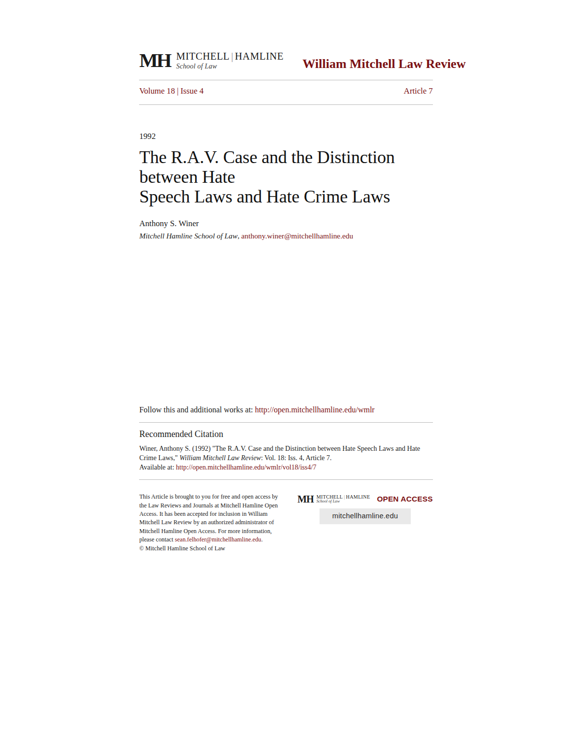MH
MITCHELL|HAMLINE
School of Law
William Mitchell Law Review
Volume 18|Issue 4
Article 7
1992
The R.A.V. Case and the Distinction between Hate
Speech Laws and Hate Crime Laws
Anthony S. Winer
Mitchell Hamline School of Law, anthony.winer@mitchellhamline.edu
Follow this and additional works at: http://open.mitchellhamline.edu/wmlr
Recommended Citation
Winer, Anthony S. (1992) "The R.A.V. Case and the Distinction between Hate Speech Laws and Hate Crime Laws," William Mitchell Law Review: Vol. 18: Iss. 4, Article 7.
Available at: http://open.mitchellhamline.edu/wmlr/vol18/iss4/7
This Article is brought to you for free and open access by the Law Reviews and Journals at Mitchell Hamline Open Access. It has been accepted for inclusion in William Mitchell Law Review by an authorized administrator of Mitchell Hamline Open Access. For more information, please contact sean.felhofer@mitchellhamline.edu.
© Mitchell Hamline School of Law
MH
MITCHELL|HAMLINE
School of Law
OPEN ACCESS
mitchellhamline.edu